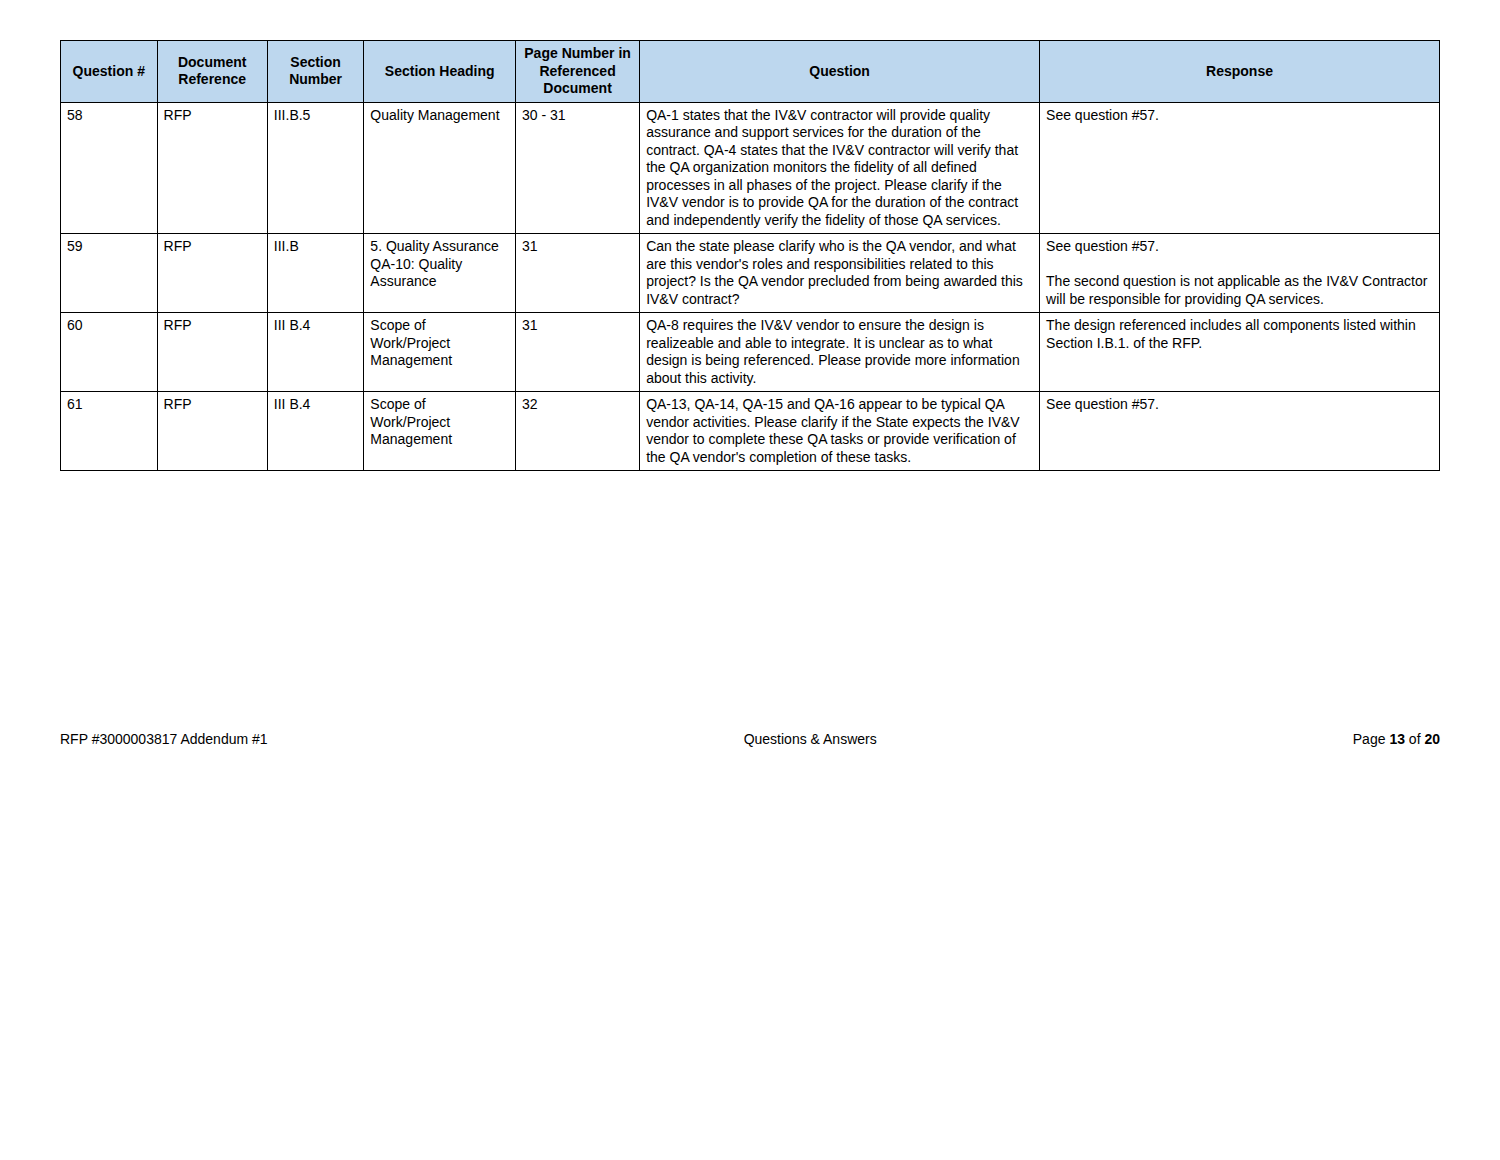| Question # | Document Reference | Section Number | Section Heading | Page Number in Referenced Document | Question | Response |
| --- | --- | --- | --- | --- | --- | --- |
| 58 | RFP | III.B.5 | Quality Management | 30 - 31 | QA-1 states that the IV&V contractor will provide quality assurance and support services for the duration of the contract. QA-4 states that the IV&V contractor will verify that the QA organization monitors the fidelity of all defined processes in all phases of the project. Please clarify if the IV&V vendor is to provide QA for the duration of the contract and independently verify the fidelity of those QA services. | See question #57. |
| 59 | RFP | III.B | 5. Quality Assurance QA-10: Quality Assurance | 31 | Can the state please clarify who is the QA vendor, and what are this vendor's roles and responsibilities related to this project? Is the QA vendor precluded from being awarded this IV&V contract? | See question #57. The second question is not applicable as the IV&V Contractor will be responsible for providing QA services. |
| 60 | RFP | III B.4 | Scope of Work/Project Management | 31 | QA-8 requires the IV&V vendor to ensure the design is realizeable and able to integrate. It is unclear as to what design is being referenced. Please provide more information about this activity. | The design referenced includes all components listed within Section I.B.1. of the RFP. |
| 61 | RFP | III B.4 | Scope of Work/Project Management | 32 | QA-13, QA-14, QA-15 and QA-16 appear to be typical QA vendor activities. Please clarify if the State expects the IV&V vendor to complete these QA tasks or provide verification of the QA vendor's completion of these tasks. | See question #57. |
RFP #3000003817 Addendum #1
Questions & Answers
Page 13 of 20